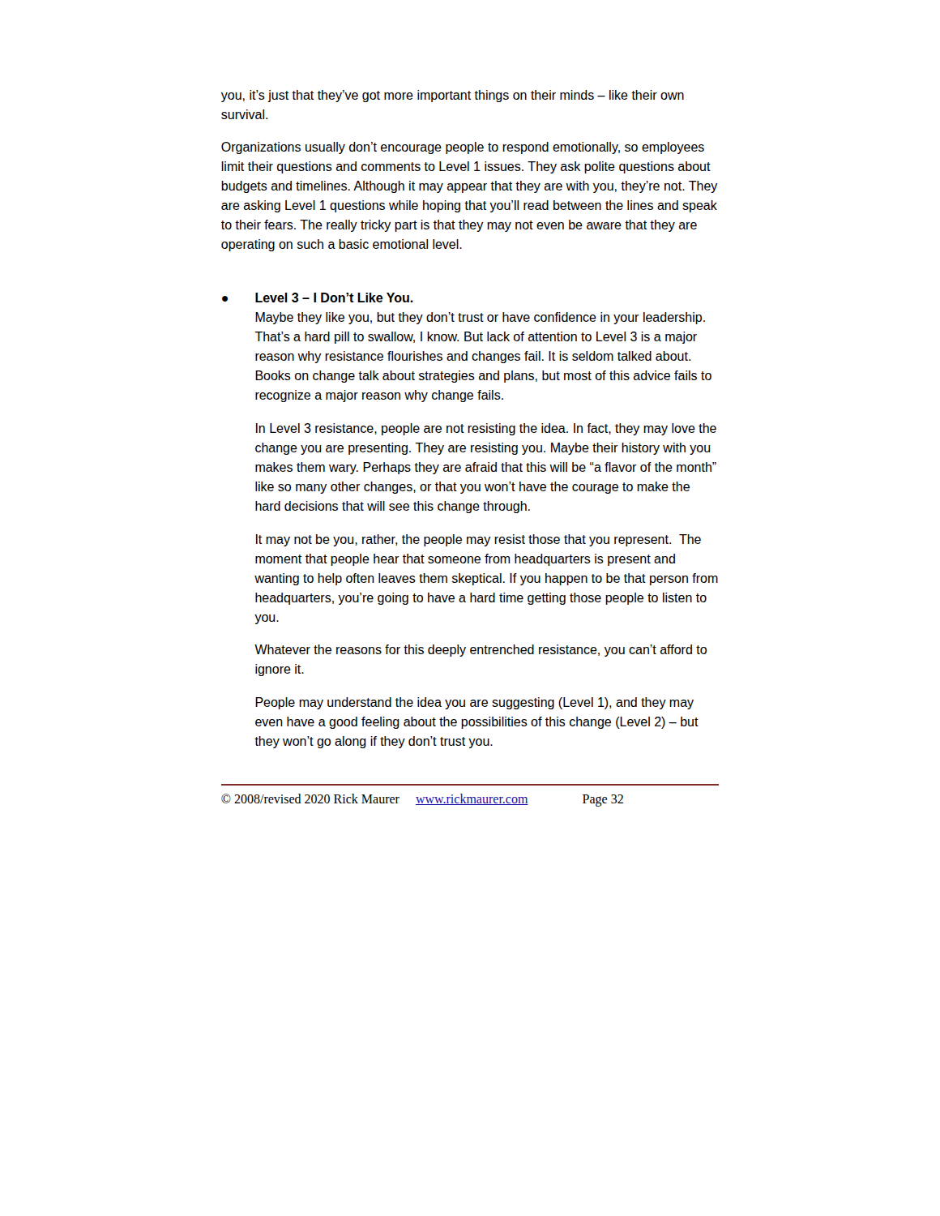you, it’s just that they’ve got more important things on their minds – like their own survival.
Organizations usually don’t encourage people to respond emotionally, so employees limit their questions and comments to Level 1 issues. They ask polite questions about budgets and timelines. Although it may appear that they are with you, they’re not. They are asking Level 1 questions while hoping that you’ll read between the lines and speak to their fears. The really tricky part is that they may not even be aware that they are operating on such a basic emotional level.
●
Level 3 – I Don’t Like You.
Maybe they like you, but they don’t trust or have confidence in your leadership. That’s a hard pill to swallow, I know. But lack of attention to Level 3 is a major reason why resistance flourishes and changes fail. It is seldom talked about. Books on change talk about strategies and plans, but most of this advice fails to recognize a major reason why change fails.
In Level 3 resistance, people are not resisting the idea. In fact, they may love the change you are presenting. They are resisting you. Maybe their history with you makes them wary. Perhaps they are afraid that this will be “a flavor of the month” like so many other changes, or that you won’t have the courage to make the hard decisions that will see this change through.
It may not be you, rather, the people may resist those that you represent. The moment that people hear that someone from headquarters is present and wanting to help often leaves them skeptical. If you happen to be that person from headquarters, you’re going to have a hard time getting those people to listen to you.
Whatever the reasons for this deeply entrenched resistance, you can’t afford to ignore it.
People may understand the idea you are suggesting (Level 1), and they may even have a good feeling about the possibilities of this change (Level 2) – but they won’t go along if they don’t trust you.
© 2008/revised 2020 Rick Maurer www.rickmaurer.com
Page 32